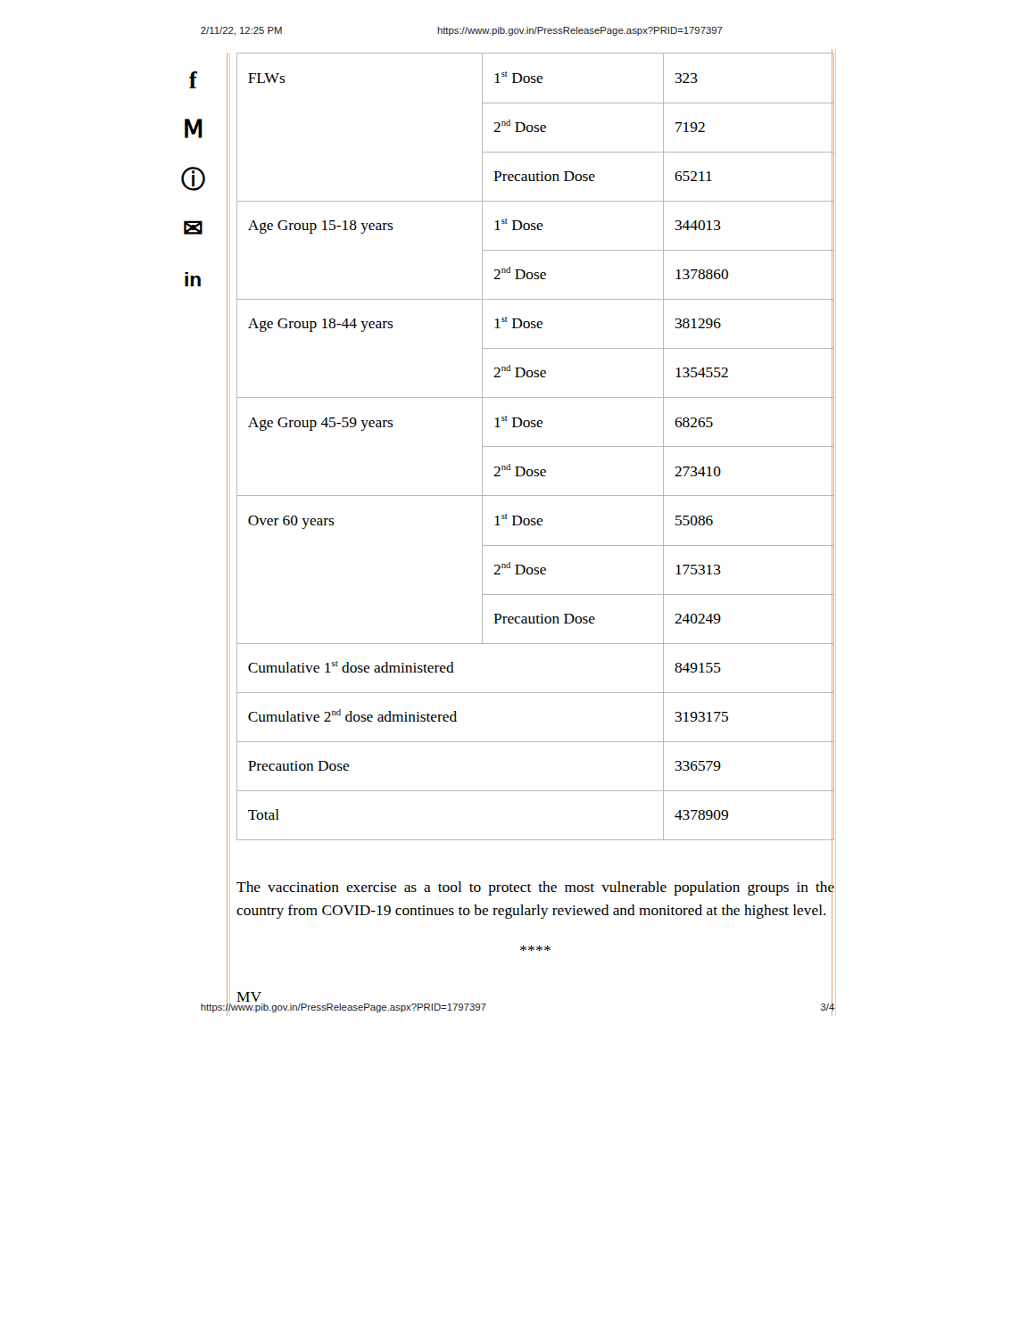2/11/22, 12:25 PM
https://www.pib.gov.in/PressReleasePage.aspx?PRID=1797397
| FLWs | 1 st Dose | 323 |
| 2 nd Dose | 7192 |
| Precaution Dose | 65211 |
| Age Group 15-18 years | 1 st Dose | 344013 |
| 2 nd Dose | 1378860 |
| Age Group 18-44 years | 1 st Dose | 381296 |
| 2 nd Dose | 1354552 |
| Age Group 45-59 years | 1 st Dose | 68265 |
| 2 nd Dose | 273410 |
| Over 60 years | 1 st Dose | 55086 |
| 2 nd Dose | 175313 |
| Precaution Dose | 240249 |
| Cumulative 1 st dose administered | 849155 |
| Cumulative 2 nd dose administered | 3193175 |
| Precaution Dose | 336579 |
| Total | 4378909 |
The vaccination exercise as a tool to protect the most vulnerable population groups in the country from COVID-19 continues to be regularly reviewed and monitored at the highest level.
****
MV
https://www.pib.gov.in/PressReleasePage.aspx?PRID=1797397
3/4